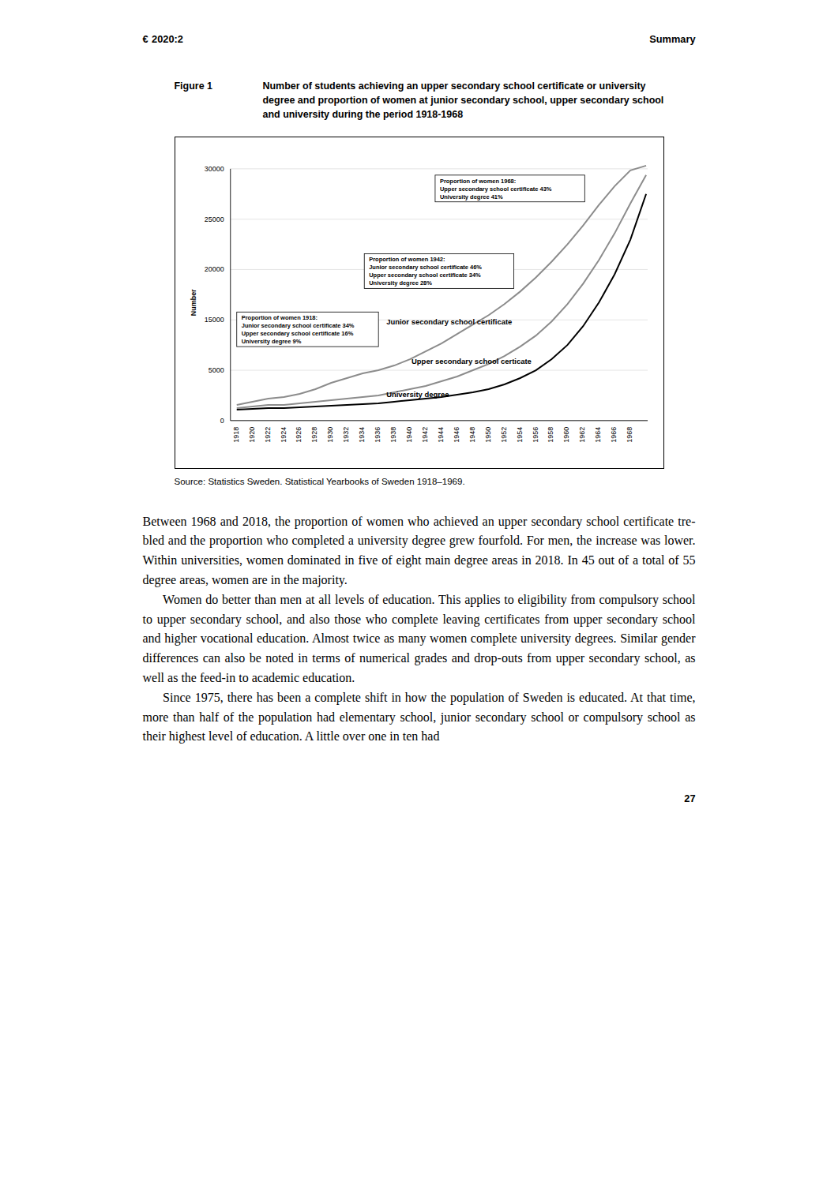2020:2 Summary
Figure 1 Number of students achieving an upper secondary school certificate or university degree and proportion of women at junior secondary school, upper secondary school and university during the period 1918-1968
30000 25000 20000 15000 5000 0 Number Proportion of women 1968: Upper secondary school certificate 43% University degree 41% Proportion of women 1942: Junior secondary school certificate 46% Upper secondary school certificate 34% University degree 28% Proportion of women 1918: Junior secondary school certificate 34% Upper secondary school certificate 16% University degree 9% Junior secondary school certificate Upper secondary school certicate University degree 1918 1920 1922 1924 1926 1928 1930 1932 1934 1936 1938 1940 1942 1944 1946 1948 1950 1952 1954 1956 1958 1960 1962 1964 1966 1968
Source: Statistics Sweden. Statistical Yearbooks of Sweden 1918–1969.
Between 1968 and 2018, the proportion of women who achieved an upper secondary school certificate trebled and the proportion who completed a university degree grew fourfold. For men, the increase was lower. Within universities, women dominated in five of eight main degree areas in 2018. In 45 out of a total of 55 degree areas, women are in the majority.
Women do better than men at all levels of education. This applies to eligibility from compulsory school to upper secondary school, and also those who complete leaving certificates from upper secondary school and higher vocational education. Almost twice as many women complete university degrees. Similar gender differences can also be noted in terms of numerical grades and drop-outs from upper secondary school, as well as the feed-in to academic education.
Since 1975, there has been a complete shift in how the population of Sweden is educated. At that time, more than half of the population had elementary school, junior secondary school or compulsory school as their highest level of education. A little over one in ten had
27